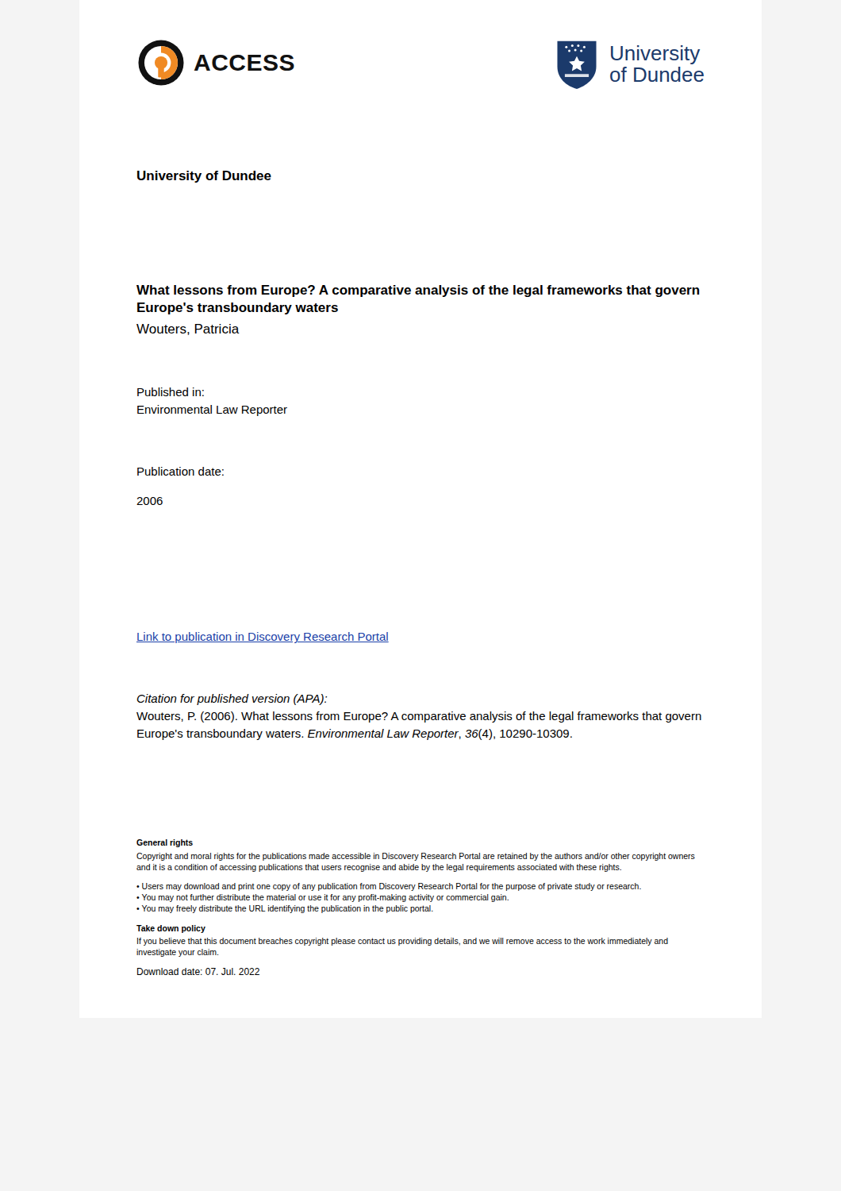ACCESS
University of Dundee
University of Dundee
What lessons from Europe? A comparative analysis of the legal frameworks that govern Europe's transboundary waters
Wouters, Patricia
Published in:
Environmental Law Reporter
Publication date:
2006
Link to publication in Discovery Research Portal
Citation for published version (APA):
Wouters, P. (2006). What lessons from Europe? A comparative analysis of the legal frameworks that govern Europe's transboundary waters. Environmental Law Reporter, 36(4), 10290-10309.
General rights
Copyright and moral rights for the publications made accessible in Discovery Research Portal are retained by the authors and/or other copyright owners and it is a condition of accessing publications that users recognise and abide by the legal requirements associated with these rights.
Users may download and print one copy of any publication from Discovery Research Portal for the purpose of private study or research.
You may not further distribute the material or use it for any profit-making activity or commercial gain.
You may freely distribute the URL identifying the publication in the public portal.
Take down policy
If you believe that this document breaches copyright please contact us providing details, and we will remove access to the work immediately and investigate your claim.
Download date: 07. Jul. 2022